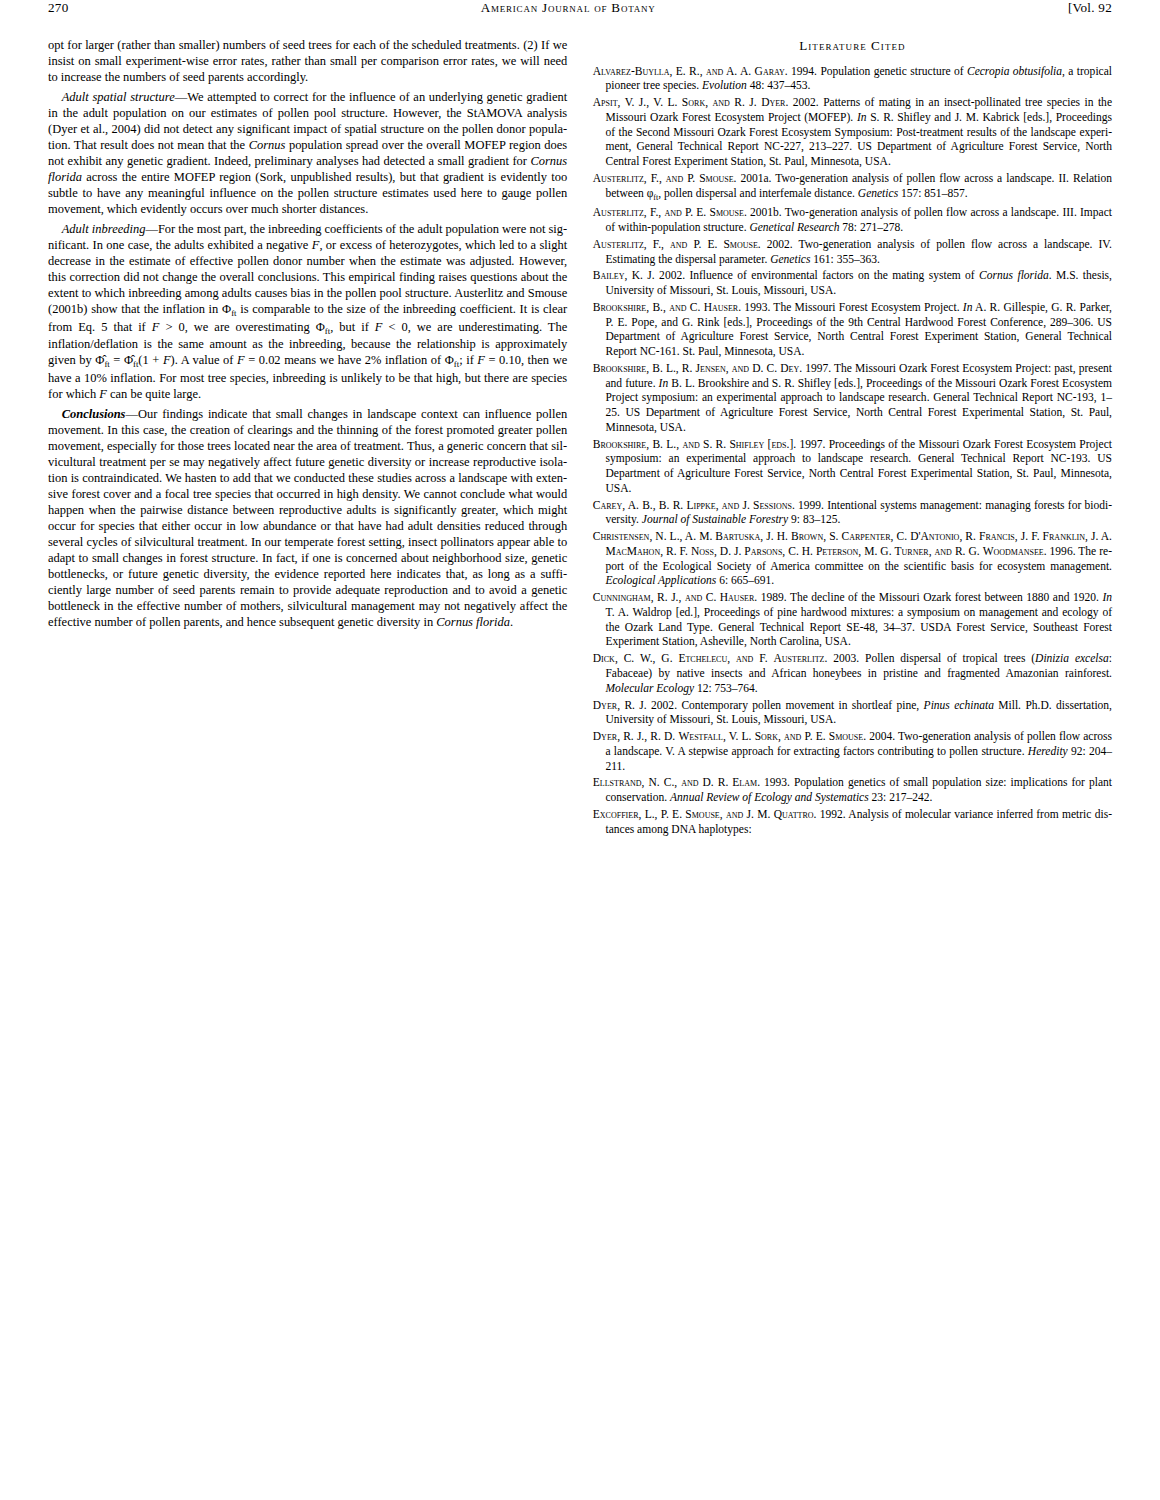270 American Journal of Botany [Vol. 92
opt for larger (rather than smaller) numbers of seed trees for each of the scheduled treatments. (2) If we insist on small experiment-wise error rates, rather than small per comparison error rates, we will need to increase the numbers of seed parents accordingly.
Adult spatial structure—We attempted to correct for the influence of an underlying genetic gradient in the adult population on our estimates of pollen pool structure. However, the StAMOVA analysis (Dyer et al., 2004) did not detect any significant impact of spatial structure on the pollen donor population. That result does not mean that the Cornus population spread over the overall MOFEP region does not exhibit any genetic gradient. Indeed, preliminary analyses had detected a small gradient for Cornus florida across the entire MOFEP region (Sork, unpublished results), but that gradient is evidently too subtle to have any meaningful influence on the pollen structure estimates used here to gauge pollen movement, which evidently occurs over much shorter distances.
Adult inbreeding—For the most part, the inbreeding coefficients of the adult population were not significant. In one case, the adults exhibited a negative F, or excess of heterozygotes, which led to a slight decrease in the estimate of effective pollen donor number when the estimate was adjusted. However, this correction did not change the overall conclusions. This empirical finding raises questions about the extent to which inbreeding among adults causes bias in the pollen pool structure. Austerlitz and Smouse (2001b) show that the inflation in Φft is comparable to the size of the inbreeding coefficient. It is clear from Eq. 5 that if F > 0, we are overestimating Φft, but if F < 0, we are underestimating. The inflation/deflation is the same amount as the inbreeding, because the relationship is approximately given by Φ̂ft = Φ̂ft(1 + F). A value of F = 0.02 means we have 2% inflation of Φft; if F = 0.10, then we have a 10% inflation. For most tree species, inbreeding is unlikely to be that high, but there are species for which F can be quite large.
Conclusions—Our findings indicate that small changes in landscape context can influence pollen movement. In this case, the creation of clearings and the thinning of the forest promoted greater pollen movement, especially for those trees located near the area of treatment. Thus, a generic concern that silvicultural treatment per se may negatively affect future genetic diversity or increase reproductive isolation is contraindicated. We hasten to add that we conducted these studies across a landscape with extensive forest cover and a focal tree species that occurred in high density. We cannot conclude what would happen when the pairwise distance between reproductive adults is significantly greater, which might occur for species that either occur in low abundance or that have had adult densities reduced through several cycles of silvicultural treatment. In our temperate forest setting, insect pollinators appear able to adapt to small changes in forest structure. In fact, if one is concerned about neighborhood size, genetic bottlenecks, or future genetic diversity, the evidence reported here indicates that, as long as a sufficiently large number of seed parents remain to provide adequate reproduction and to avoid a genetic bottleneck in the effective number of mothers, silvicultural management may not negatively affect the effective number of pollen parents, and hence subsequent genetic diversity in Cornus florida.
Literature Cited
Alvarez-Buylla, E. R., and A. A. Garay. 1994. Population genetic structure of Cecropia obtusifolia, a tropical pioneer tree species. Evolution 48: 437–453.
Apsit, V. J., V. L. Sork, and R. J. Dyer. 2002. Patterns of mating in an insect-pollinated tree species in the Missouri Ozark Forest Ecosystem Project (MOFEP). In S. R. Shifley and J. M. Kabrick [eds.], Proceedings of the Second Missouri Ozark Forest Ecosystem Symposium: Post-treatment results of the landscape experiment, General Technical Report NC-227, 213–227. US Department of Agriculture Forest Service, North Central Forest Experiment Station, St. Paul, Minnesota, USA.
Austerlitz, F., and P. Smouse. 2001a. Two-generation analysis of pollen flow across a landscape. II. Relation between φft, pollen dispersal and interfemale distance. Genetics 157: 851–857.
Austerlitz, F., and P. E. Smouse. 2001b. Two-generation analysis of pollen flow across a landscape. III. Impact of within-population structure. Genetical Research 78: 271–278.
Austerlitz, F., and P. E. Smouse. 2002. Two-generation analysis of pollen flow across a landscape. IV. Estimating the dispersal parameter. Genetics 161: 355–363.
Bailey, K. J. 2002. Influence of environmental factors on the mating system of Cornus florida. M.S. thesis, University of Missouri, St. Louis, Missouri, USA.
Brookshire, B., and C. Hauser. 1993. The Missouri Forest Ecosystem Project. In A. R. Gillespie, G. R. Parker, P. E. Pope, and G. Rink [eds.], Proceedings of the 9th Central Hardwood Forest Conference, 289–306. US Department of Agriculture Forest Service, North Central Forest Experiment Station, General Technical Report NC-161. St. Paul, Minnesota, USA.
Brookshire, B. L., R. Jensen, and D. C. Dey. 1997. The Missouri Ozark Forest Ecosystem Project: past, present and future. In B. L. Brookshire and S. R. Shifley [eds.], Proceedings of the Missouri Ozark Forest Ecosystem Project symposium: an experimental approach to landscape research. General Technical Report NC-193, 1–25. US Department of Agriculture Forest Service, North Central Forest Experimental Station, St. Paul, Minnesota, USA.
Brookshire, B. L., and S. R. Shifley [eds.]. 1997. Proceedings of the Missouri Ozark Forest Ecosystem Project symposium: an experimental approach to landscape research. General Technical Report NC-193. US Department of Agriculture Forest Service, North Central Forest Experimental Station, St. Paul, Minnesota, USA.
Carey, A. B., B. R. Lippke, and J. Sessions. 1999. Intentional systems management: managing forests for biodiversity. Journal of Sustainable Forestry 9: 83–125.
Christensen, N. L., A. M. Bartuska, J. H. Brown, S. Carpenter, C. D'Antonio, R. Francis, J. F. Franklin, J. A. MacMahon, R. F. Noss, D. J. Parsons, C. H. Peterson, M. G. Turner, and R. G. Woodmansee. 1996. The report of the Ecological Society of America committee on the scientific basis for ecosystem management. Ecological Applications 6: 665–691.
Cunningham, R. J., and C. Hauser. 1989. The decline of the Missouri Ozark forest between 1880 and 1920. In T. A. Waldrop [ed.], Proceedings of pine hardwood mixtures: a symposium on management and ecology of the Ozark Land Type. General Technical Report SE-48, 34–37. USDA Forest Service, Southeast Forest Experiment Station, Asheville, North Carolina, USA.
Dick, C. W., G. Etchelecu, and F. Austerlitz. 2003. Pollen dispersal of tropical trees (Dinizia excelsa: Fabaceae) by native insects and African honeybees in pristine and fragmented Amazonian rainforest. Molecular Ecology 12: 753–764.
Dyer, R. J. 2002. Contemporary pollen movement in shortleaf pine, Pinus echinata Mill. Ph.D. dissertation, University of Missouri, St. Louis, Missouri, USA.
Dyer, R. J., R. D. Westfall, V. L. Sork, and P. E. Smouse. 2004. Two-generation analysis of pollen flow across a landscape. V. A stepwise approach for extracting factors contributing to pollen structure. Heredity 92: 204–211.
Ellstrand, N. C., and D. R. Elam. 1993. Population genetics of small population size: implications for plant conservation. Annual Review of Ecology and Systematics 23: 217–242.
Excoffier, L., P. E. Smouse, and J. M. Quattro. 1992. Analysis of molecular variance inferred from metric distances among DNA haplotypes: